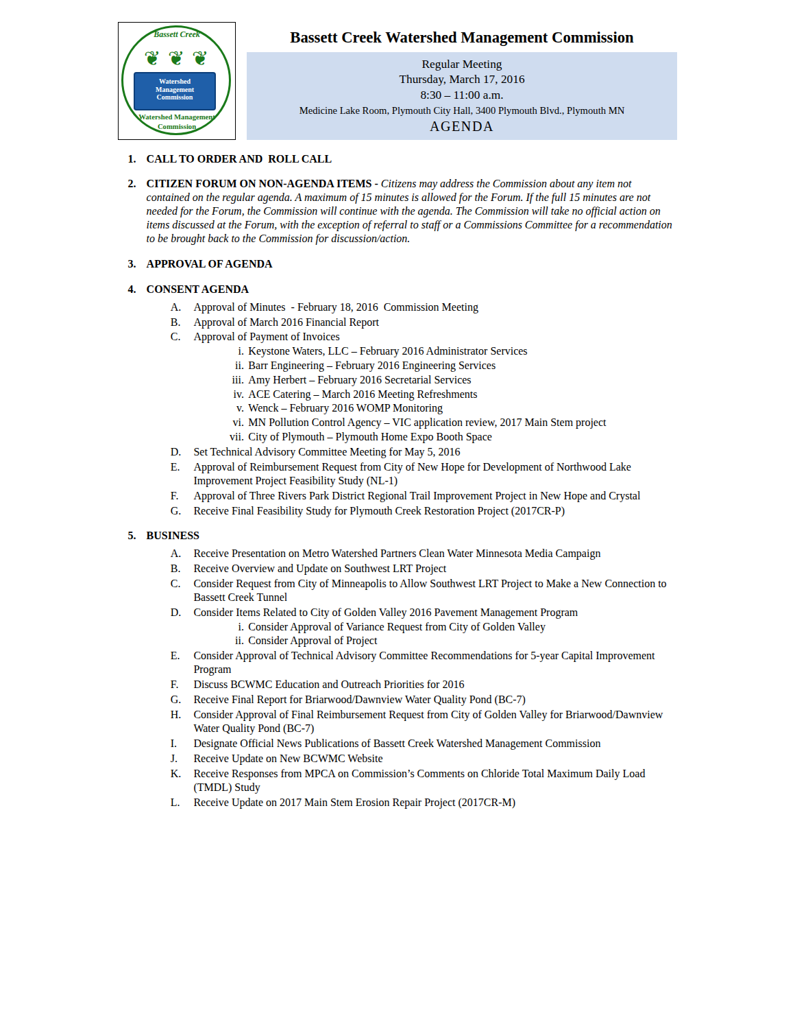Bassett Creek
❦ ❦ ❦
Watershed
Management
Commission
Watershed Management Commission
Bassett Creek Watershed Management Commission
Regular Meeting
Thursday, March 17, 2016
8:30 – 11:00 a.m.
Medicine Lake Room, Plymouth City Hall, 3400 Plymouth Blvd., Plymouth MN
AGENDA
Call to Order and Roll Call
Citizen Forum on Non-Agenda Items - Citizens may address the Commission about any item not contained on the regular agenda. A maximum of 15 minutes is allowed for the Forum. If the full 15 minutes are not needed for the Forum, the Commission will continue with the agenda. The Commission will take no official action on items discussed at the Forum, with the exception of referral to staff or a Commissions Committee for a recommendation to be brought back to the Commission for discussion/action.
Approval of Agenda
Consent Agenda
Approval of Minutes - February 18, 2016 Commission Meeting
Approval of March 2016 Financial Report
Approval of Payment of Invoices
Keystone Waters, LLC – February 2016 Administrator Services
Barr Engineering – February 2016 Engineering Services
Amy Herbert – February 2016 Secretarial Services
ACE Catering – March 2016 Meeting Refreshments
Wenck – February 2016 WOMP Monitoring
MN Pollution Control Agency – VIC application review, 2017 Main Stem project
City of Plymouth – Plymouth Home Expo Booth Space
Set Technical Advisory Committee Meeting for May 5, 2016
Approval of Reimbursement Request from City of New Hope for Development of Northwood Lake Improvement Project Feasibility Study (NL-1)
Approval of Three Rivers Park District Regional Trail Improvement Project in New Hope and Crystal
Receive Final Feasibility Study for Plymouth Creek Restoration Project (2017CR-P)
Business
Receive Presentation on Metro Watershed Partners Clean Water Minnesota Media Campaign
Receive Overview and Update on Southwest LRT Project
Consider Request from City of Minneapolis to Allow Southwest LRT Project to Make a New Connection to Bassett Creek Tunnel
Consider Items Related to City of Golden Valley 2016 Pavement Management Program
Consider Approval of Variance Request from City of Golden Valley
Consider Approval of Project
Consider Approval of Technical Advisory Committee Recommendations for 5-year Capital Improvement Program
Discuss BCWMC Education and Outreach Priorities for 2016
Receive Final Report for Briarwood/Dawnview Water Quality Pond (BC-7)
Consider Approval of Final Reimbursement Request from City of Golden Valley for Briarwood/Dawnview Water Quality Pond (BC-7)
Designate Official News Publications of Bassett Creek Watershed Management Commission
Receive Update on New BCWMC Website
Receive Responses from MPCA on Commission’s Comments on Chloride Total Maximum Daily Load (TMDL) Study
Receive Update on 2017 Main Stem Erosion Repair Project (2017CR-M)